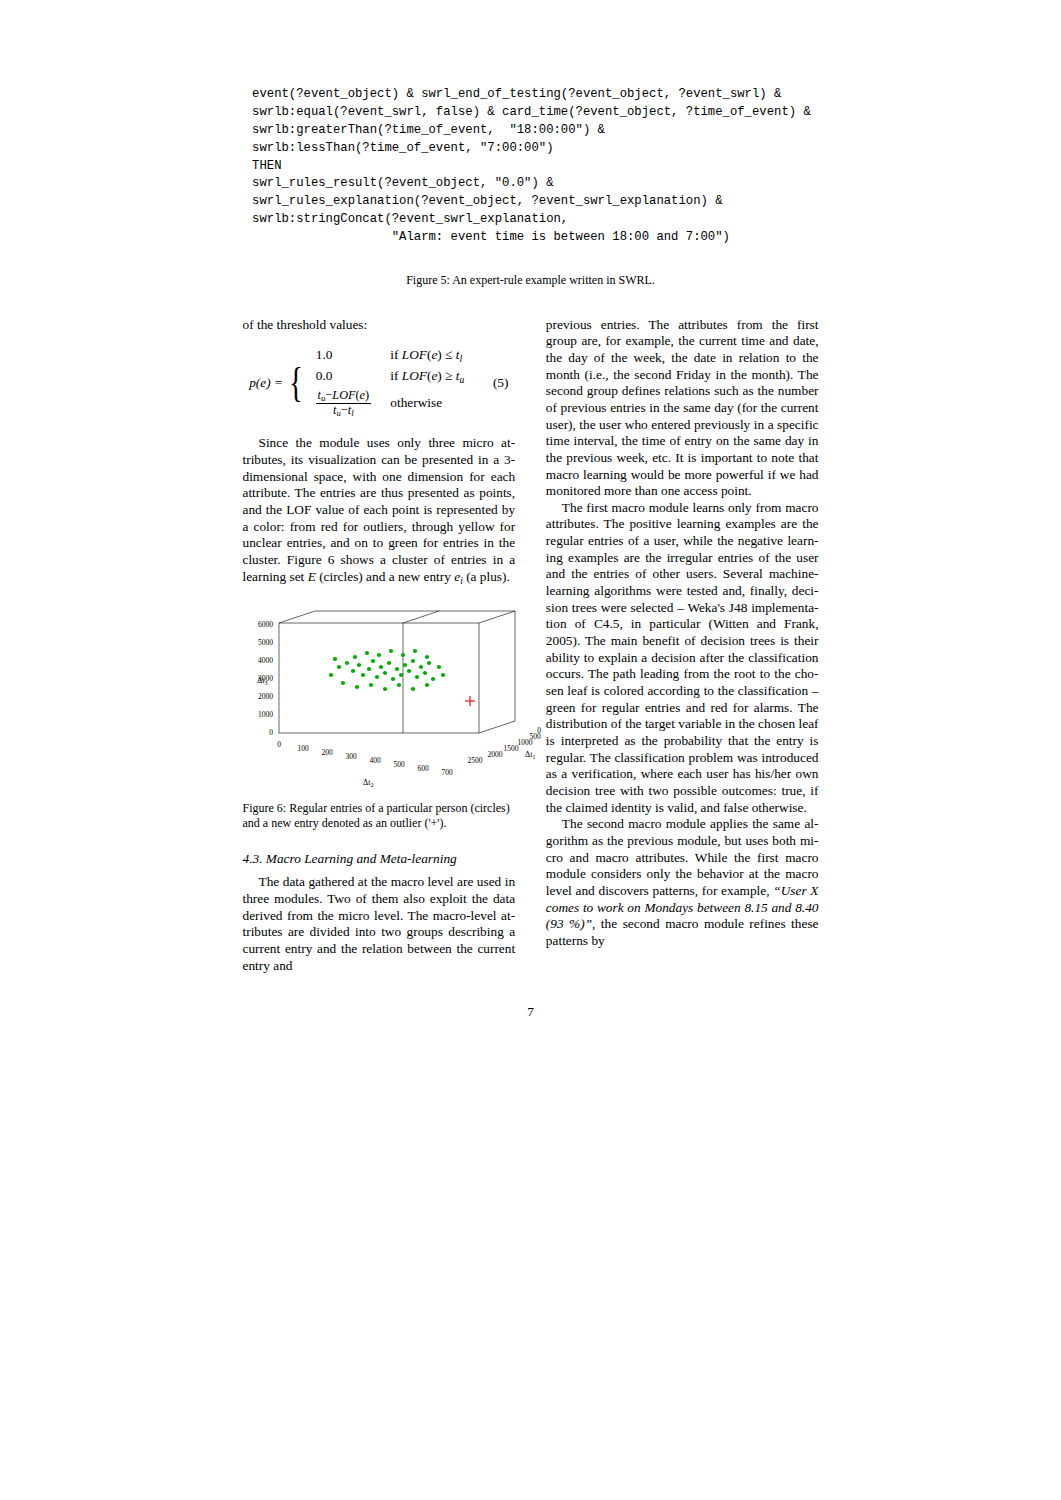event(?event_object) & swrl_end_of_testing(?event_object, ?event_swrl) &
swrlb:equal(?event_swrl, false) & card_time(?event_object, ?time_of_event) &
swrlb:greaterThan(?time_of_event,  "18:00:00") &
swrlb:lessThan(?time_of_event, "7:00:00")
THEN
swrl_rules_result(?event_object, "0.0") &
swrl_rules_explanation(?event_object, ?event_swrl_explanation) &
swrlb:stringConcat(?event_swrl_explanation,
                   "Alarm: event time is between 18:00 and 7:00")
Figure 5: An expert-rule example written in SWRL.
of the threshold values:
p(e) = {
| 1.0 | if LOF ( e ) ≤ t l |
| 0.0 | if LOF ( e ) ≥ t u |
| t u − LOF ( e ) t u − t l | otherwise |
(5)
Since the module uses only three micro attributes, its visualization can be presented in a 3-dimensional space, with one dimension for each attribute. The entries are thus presented as points, and the LOF value of each point is represented by a color: from red for outliers, through yellow for unclear entries, and on to green for entries in the cluster. Figure 6 shows a cluster of entries in a learning set E (circles) and a new entry ei (a plus).
6000 5000 4000 3000 2000 1000 0 Δt3 0 100 200 300 400 500 600 700 Δt2 2500 2000 1500 1000 500 0 Δt1
Figure 6: Regular entries of a particular person (circles) and a new entry denoted as an outlier ('+').
4.3. Macro Learning and Meta-learning
The data gathered at the macro level are used in three modules. Two of them also exploit the data derived from the micro level. The macro-level attributes are divided into two groups describing a current entry and the relation between the current entry and
previous entries. The attributes from the first group are, for example, the current time and date, the day of the week, the date in relation to the month (i.e., the second Friday in the month). The second group defines relations such as the number of previous entries in the same day (for the current user), the user who entered previously in a specific time interval, the time of entry on the same day in the previous week, etc. It is important to note that macro learning would be more powerful if we had monitored more than one access point.
The first macro module learns only from macro attributes. The positive learning examples are the regular entries of a user, while the negative learning examples are the irregular entries of the user and the entries of other users. Several machine-learning algorithms were tested and, finally, decision trees were selected – Weka's J48 implementation of C4.5, in particular (Witten and Frank, 2005). The main benefit of decision trees is their ability to explain a decision after the classification occurs. The path leading from the root to the chosen leaf is colored according to the classification – green for regular entries and red for alarms. The distribution of the target variable in the chosen leaf is interpreted as the probability that the entry is regular. The classification problem was introduced as a verification, where each user has his/her own decision tree with two possible outcomes: true, if the claimed identity is valid, and false otherwise.
The second macro module applies the same algorithm as the previous module, but uses both micro and macro attributes. While the first macro module considers only the behavior at the macro level and discovers patterns, for example, “User X comes to work on Mondays between 8.15 and 8.40 (93 %)”, the second macro module refines these patterns by
7